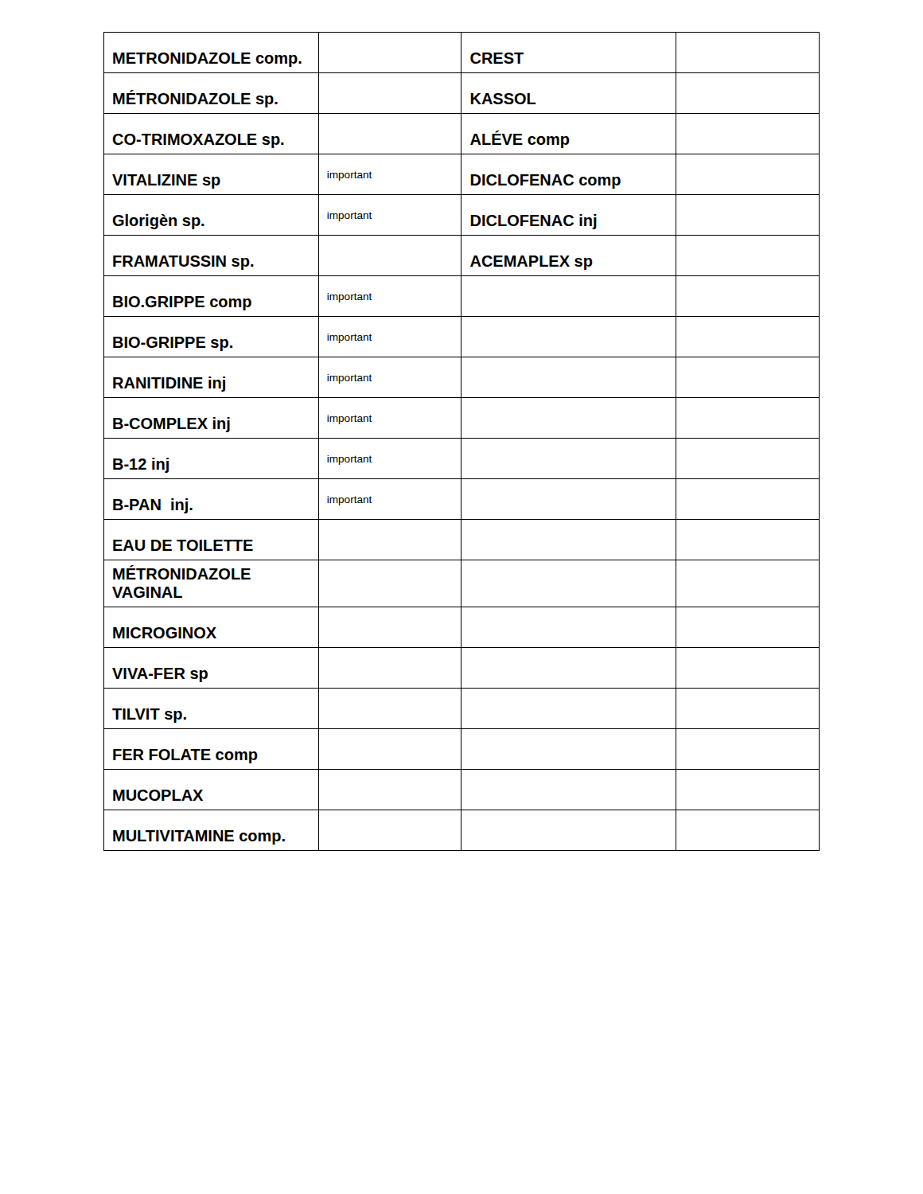| METRONIDAZOLE comp. | | CREST | |
| MÉTRONIDAZOLE sp. | | KASSOL | |
| CO-TRIMOXAZOLE sp. | | ALÉVE comp | |
| VITALIZINE sp | important | DICLOFENAC comp | |
| Glorigèn sp. | important | DICLOFENAC inj | |
| FRAMATUSSIN sp. | | ACEMAPLEX sp | |
| BIO.GRIPPE comp | important | | |
| BIO-GRIPPE sp. | important | | |
| RANITIDINE inj | important | | |
| B-COMPLEX inj | important | | |
| B-12 inj | important | | |
| B-PAN inj. | important | | |
| EAU DE TOILETTE | | | |
| MÉTRONIDAZOLE VAGINAL | | | |
| MICROGINOX | | | |
| VIVA-FER sp | | | |
| TILVIT sp. | | | |
| FER FOLATE comp | | | |
| MUCOPLAX | | | |
| MULTIVITAMINE comp. | | | |